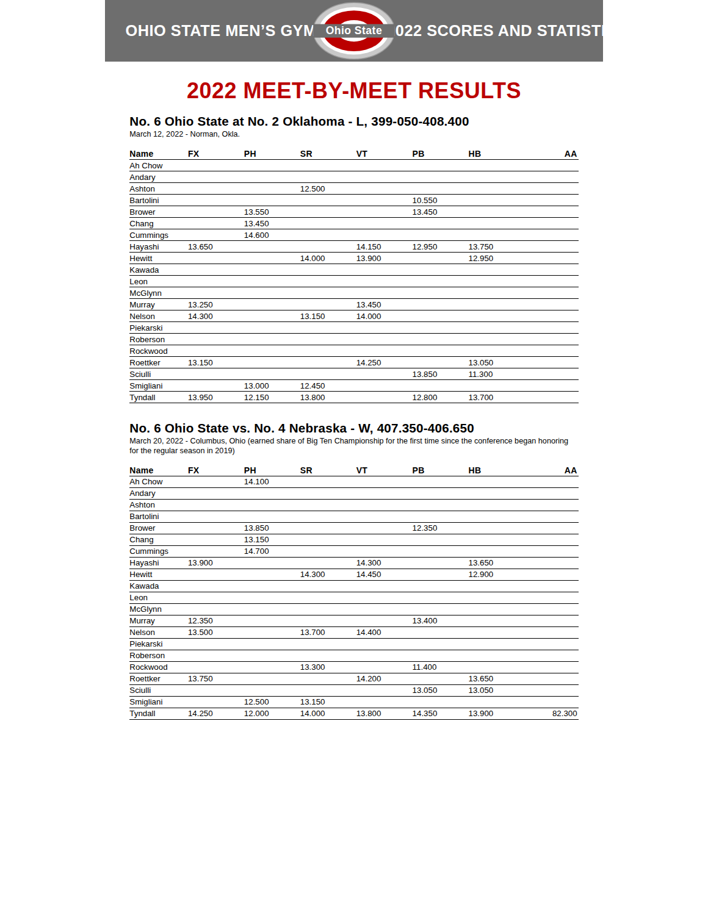Ohio State Men’s Gymnastics
Ohio State
2022 Scores and Statistics
2022 Meet-by-Meet Results
No. 6 Ohio State at No. 2 Oklahoma - L, 399-050-408.400
March 12, 2022 - Norman, Okla.
| Name | FX | PH | SR | VT | PB | HB | AA |
| --- | --- | --- | --- | --- | --- | --- | --- |
| Ah Chow | | | | | | | |
| Andary | | | | | | | |
| Ashton | | | 12.500 | | | | |
| Bartolini | | | | | 10.550 | | |
| Brower | | 13.550 | | | 13.450 | | |
| Chang | | 13.450 | | | | | |
| Cummings | | 14.600 | | | | | |
| Hayashi | 13.650 | | | 14.150 | 12.950 | 13.750 | |
| Hewitt | | | 14.000 | 13.900 | | 12.950 | |
| Kawada | | | | | | | |
| Leon | | | | | | | |
| McGlynn | | | | | | | |
| Murray | 13.250 | | | 13.450 | | | |
| Nelson | 14.300 | | 13.150 | 14.000 | | | |
| Piekarski | | | | | | | |
| Roberson | | | | | | | |
| Rockwood | | | | | | | |
| Roettker | 13.150 | | | 14.250 | | 13.050 | |
| Sciulli | | | | | 13.850 | 11.300 | |
| Smigliani | | 13.000 | 12.450 | | | | |
| Tyndall | 13.950 | 12.150 | 13.800 | | 12.800 | 13.700 | |
No. 6 Ohio State vs. No. 4 Nebraska - W, 407.350-406.650
March 20, 2022 - Columbus, Ohio (earned share of Big Ten Championship for the first time since the conference began honoring for the regular season in 2019)
| Name | FX | PH | SR | VT | PB | HB | AA |
| --- | --- | --- | --- | --- | --- | --- | --- |
| Ah Chow | | 14.100 | | | | | |
| Andary | | | | | | | |
| Ashton | | | | | | | |
| Bartolini | | | | | | | |
| Brower | | 13.850 | | | 12.350 | | |
| Chang | | 13.150 | | | | | |
| Cummings | | 14.700 | | | | | |
| Hayashi | 13.900 | | | 14.300 | | 13.650 | |
| Hewitt | | | 14.300 | 14.450 | | 12.900 | |
| Kawada | | | | | | | |
| Leon | | | | | | | |
| McGlynn | | | | | | | |
| Murray | 12.350 | | | | 13.400 | | |
| Nelson | 13.500 | | 13.700 | 14.400 | | | |
| Piekarski | | | | | | | |
| Roberson | | | | | | | |
| Rockwood | | | 13.300 | | 11.400 | | |
| Roettker | 13.750 | | | 14.200 | | 13.650 | |
| Sciulli | | | | | 13.050 | 13.050 | |
| Smigliani | | 12.500 | 13.150 | | | | |
| Tyndall | 14.250 | 12.000 | 14.000 | 13.800 | 14.350 | 13.900 | 82.300 |